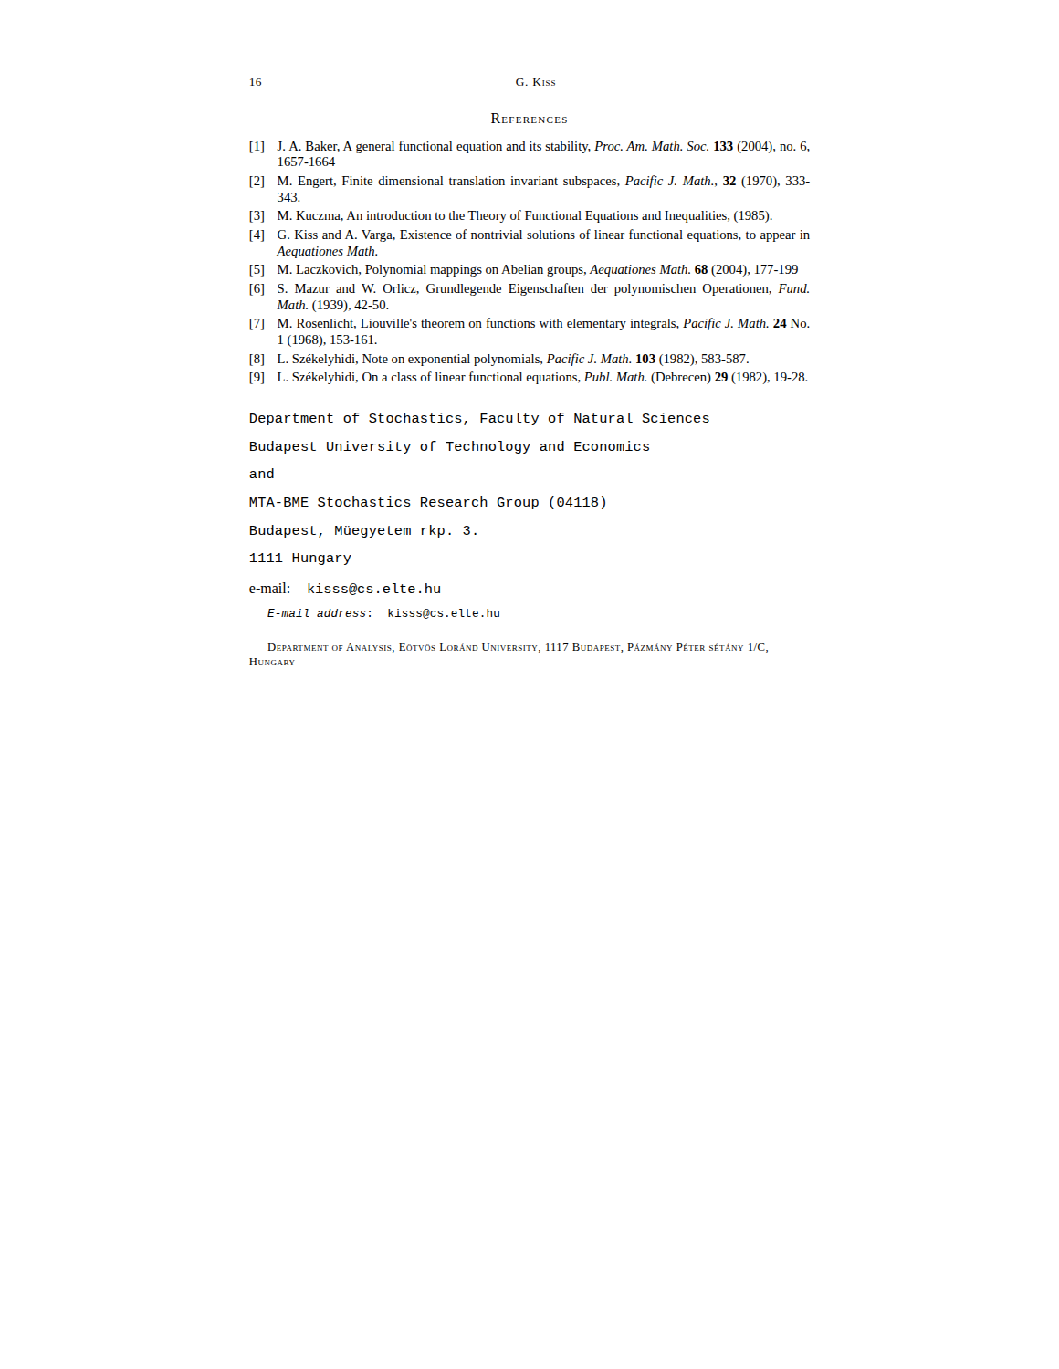16
G. Kiss
References
[1] J. A. Baker, A general functional equation and its stability, Proc. Am. Math. Soc. 133 (2004), no. 6, 1657-1664
[2] M. Engert, Finite dimensional translation invariant subspaces, Pacific J. Math., 32 (1970), 333-343.
[3] M. Kuczma, An introduction to the Theory of Functional Equations and Inequalities, (1985).
[4] G. Kiss and A. Varga, Existence of nontrivial solutions of linear functional equations, to appear in Aequationes Math.
[5] M. Laczkovich, Polynomial mappings on Abelian groups, Aequationes Math. 68 (2004), 177-199
[6] S. Mazur and W. Orlicz, Grundlegende Eigenschaften der polynomischen Operationen, Fund. Math. (1939), 42-50.
[7] M. Rosenlicht, Liouville's theorem on functions with elementary integrals, Pacific J. Math. 24 No. 1 (1968), 153-161.
[8] L. Székelyhidi, Note on exponential polynomials, Pacific J. Math. 103 (1982), 583-587.
[9] L. Székelyhidi, On a class of linear functional equations, Publ. Math. (Debrecen) 29 (1982), 19-28.
Department of Stochastics, Faculty of Natural Sciences
Budapest University of Technology and Economics
and
MTA-BME Stochastics Research Group (04118)
Budapest, Müegyetem rkp. 3.
1111 Hungary
e-mail: kisss@cs.elte.hu
E-mail address: kisss@cs.elte.hu
Department of Analysis, Eötvös Loránd University, 1117 Budapest, Pázmány Péter sétány 1/C, Hungary